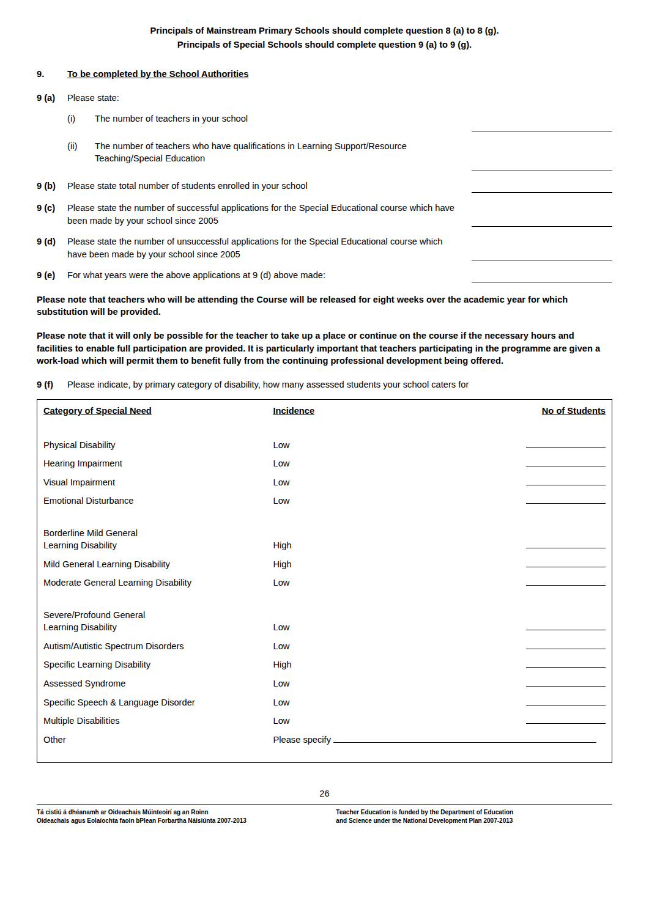Principals of Mainstream Primary Schools should complete question 8 (a) to 8 (g).
Principals of Special Schools should complete question 9 (a) to 9 (g).
9. To be completed by the School Authorities
9 (a)
Please state:
(i)
The number of teachers in your school
(ii)
The number of teachers who have qualifications in Learning Support/Resource Teaching/Special Education
9 (b)
Please state total number of students enrolled in your school
9 (c)
Please state the number of successful applications for the Special Educational course which have been made by your school since 2005
9 (d)
Please state the number of unsuccessful applications for the Special Educational course which have been made by your school since 2005
9 (e)
For what years were the above applications at 9 (d) above made:
Please note that teachers who will be attending the Course will be released for eight weeks over the academic year for which substitution will be provided.
Please note that it will only be possible for the teacher to take up a place or continue on the course if the necessary hours and facilities to enable full participation are provided. It is particularly important that teachers participating in the programme are given a work-load which will permit them to benefit fully from the continuing professional development being offered.
9 (f)
Please indicate, by primary category of disability, how many assessed students your school caters for
| Category of Special Need | Incidence | No of Students |
| --- | --- | --- |
| Physical Disability | Low | |
| Hearing Impairment | Low | |
| Visual Impairment | Low | |
| Emotional Disturbance | Low | |
| Borderline Mild General Learning Disability | High | |
| Mild General Learning Disability | High | |
| Moderate General Learning Disability | Low | |
| Severe/Profound General Learning Disability | Low | |
| Autism/Autistic Spectrum Disorders | Low | |
| Specific Learning Disability | High | |
| Assessed Syndrome | Low | |
| Specific Speech & Language Disorder | Low | |
| Multiple Disabilities | Low | |
| Other | Please specify |
26
Tá cistiú á dhéanamh ar Oideachais Múinteoirí ag an Roinn
Oideachais agus Eolaíochta faoin bPlean Forbartha Náisiúnta 2007-2013
Teacher Education is funded by the Department of Education
and Science under the National Development Plan 2007-2013